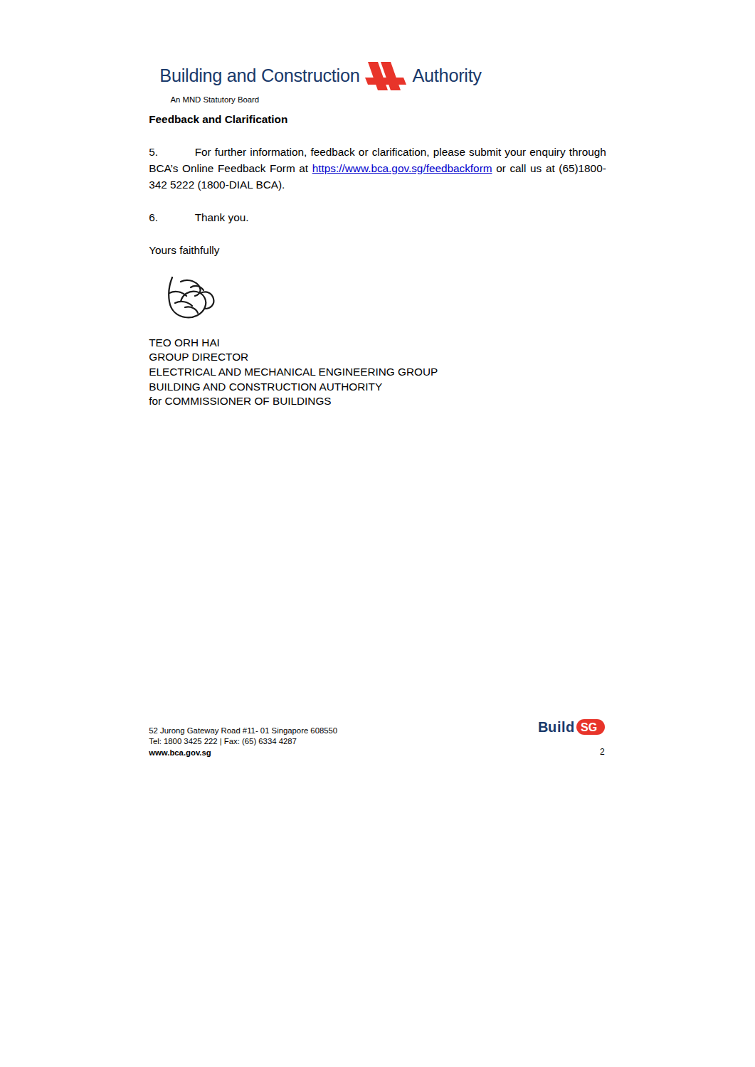Building and Construction Authority
An MND Statutory Board
Feedback and Clarification
5. For further information, feedback or clarification, please submit your enquiry through BCA’s Online Feedback Form at https://www.bca.gov.sg/feedbackform or call us at (65)1800-342 5222 (1800-DIAL BCA).
6. Thank you.
Yours faithfully
TEO ORH HAI
GROUP DIRECTOR
ELECTRICAL AND MECHANICAL ENGINEERING GROUP
BUILDING AND CONSTRUCTION AUTHORITY
for COMMISSIONER OF BUILDINGS
52 Jurong Gateway Road #11- 01 Singapore 608550
Tel: 1800 3425 222 | Fax: (65) 6334 4287
www.bca.gov.sg
B u i l d SG
2